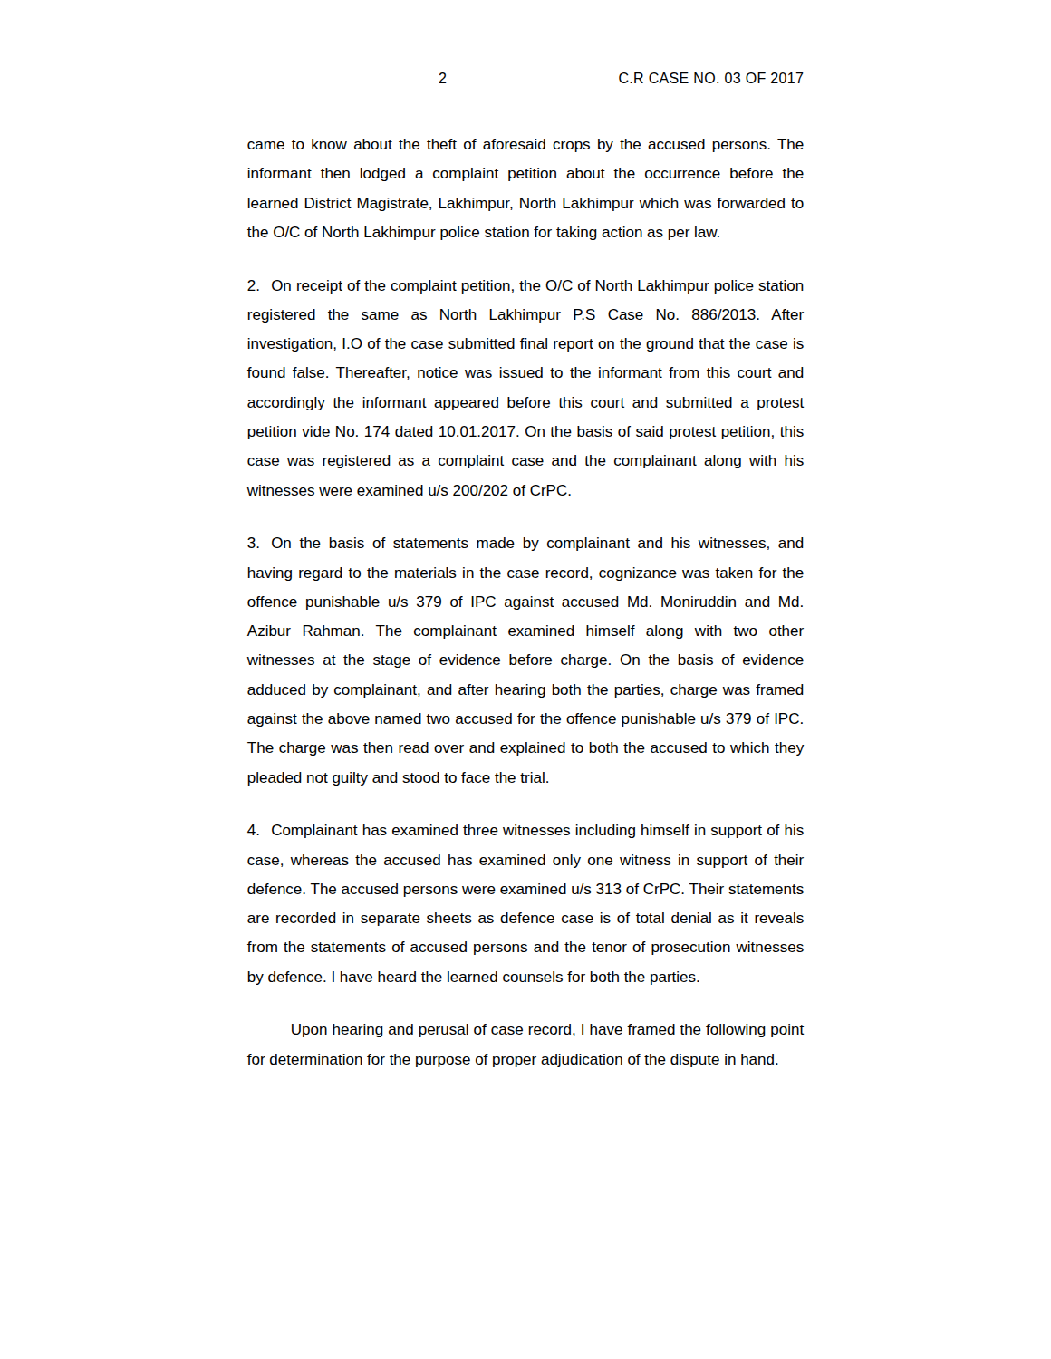2 C.R CASE NO. 03 OF 2017
came to know about the theft of aforesaid crops by the accused persons. The informant then lodged a complaint petition about the occurrence before the learned District Magistrate, Lakhimpur, North Lakhimpur which was forwarded to the O/C of North Lakhimpur police station for taking action as per law.
2. On receipt of the complaint petition, the O/C of North Lakhimpur police station registered the same as North Lakhimpur P.S Case No. 886/2013. After investigation, I.O of the case submitted final report on the ground that the case is found false. Thereafter, notice was issued to the informant from this court and accordingly the informant appeared before this court and submitted a protest petition vide No. 174 dated 10.01.2017. On the basis of said protest petition, this case was registered as a complaint case and the complainant along with his witnesses were examined u/s 200/202 of CrPC.
3. On the basis of statements made by complainant and his witnesses, and having regard to the materials in the case record, cognizance was taken for the offence punishable u/s 379 of IPC against accused Md. Moniruddin and Md. Azibur Rahman. The complainant examined himself along with two other witnesses at the stage of evidence before charge. On the basis of evidence adduced by complainant, and after hearing both the parties, charge was framed against the above named two accused for the offence punishable u/s 379 of IPC. The charge was then read over and explained to both the accused to which they pleaded not guilty and stood to face the trial.
4. Complainant has examined three witnesses including himself in support of his case, whereas the accused has examined only one witness in support of their defence. The accused persons were examined u/s 313 of CrPC. Their statements are recorded in separate sheets as defence case is of total denial as it reveals from the statements of accused persons and the tenor of prosecution witnesses by defence. I have heard the learned counsels for both the parties.
Upon hearing and perusal of case record, I have framed the following point for determination for the purpose of proper adjudication of the dispute in hand.